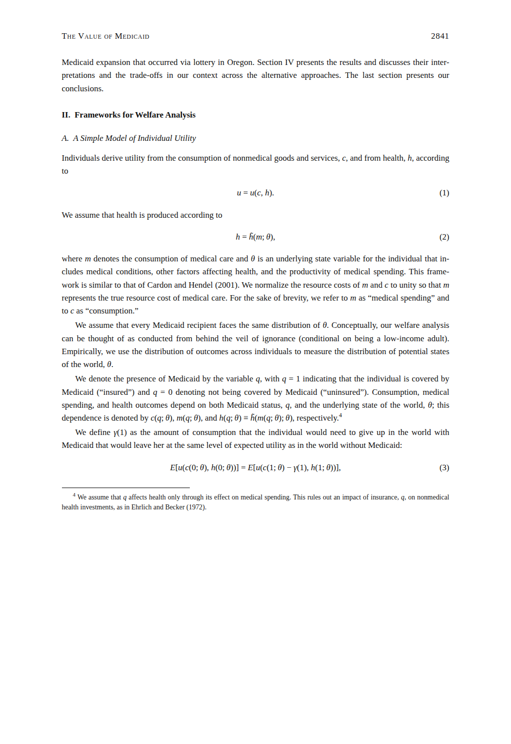The Value of Medicaid 2841
Medicaid expansion that occurred via lottery in Oregon. Section IV presents the results and discusses their interpretations and the trade-offs in our context across the alternative approaches. The last section presents our conclusions.
II. Frameworks for Welfare Analysis
A. A Simple Model of Individual Utility
Individuals derive utility from the consumption of nonmedical goods and services, c, and from health, h, according to
u = u(c, h). (1)
We assume that health is produced according to
h = h̃(m; θ), (2)
where m denotes the consumption of medical care and θ is an underlying state variable for the individual that includes medical conditions, other factors affecting health, and the productivity of medical spending. This framework is similar to that of Cardon and Hendel (2001). We normalize the resource costs of m and c to unity so that m represents the true resource cost of medical care. For the sake of brevity, we refer to m as “medical spending” and to c as “consumption.”
We assume that every Medicaid recipient faces the same distribution of θ. Conceptually, our welfare analysis can be thought of as conducted from behind the veil of ignorance (conditional on being a low-income adult). Empirically, we use the distribution of outcomes across individuals to measure the distribution of potential states of the world, θ.
We denote the presence of Medicaid by the variable q, with q = 1 indicating that the individual is covered by Medicaid (“insured”) and q = 0 denoting not being covered by Medicaid (“uninsured”). Consumption, medical spending, and health outcomes depend on both Medicaid status, q, and the underlying state of the world, θ; this dependence is denoted by c(q; θ), m(q; θ), and h(q; θ) ≡ h̃(m(q; θ); θ), respectively.4
We define γ(1) as the amount of consumption that the individual would need to give up in the world with Medicaid that would leave her at the same level of expected utility as in the world without Medicaid:
E[u(c(0; θ), h(0; θ))] = E[u(c(1; θ) − γ(1), h(1; θ))], (3)
4 We assume that q affects health only through its effect on medical spending. This rules out an impact of insurance, q, on nonmedical health investments, as in Ehrlich and Becker (1972).